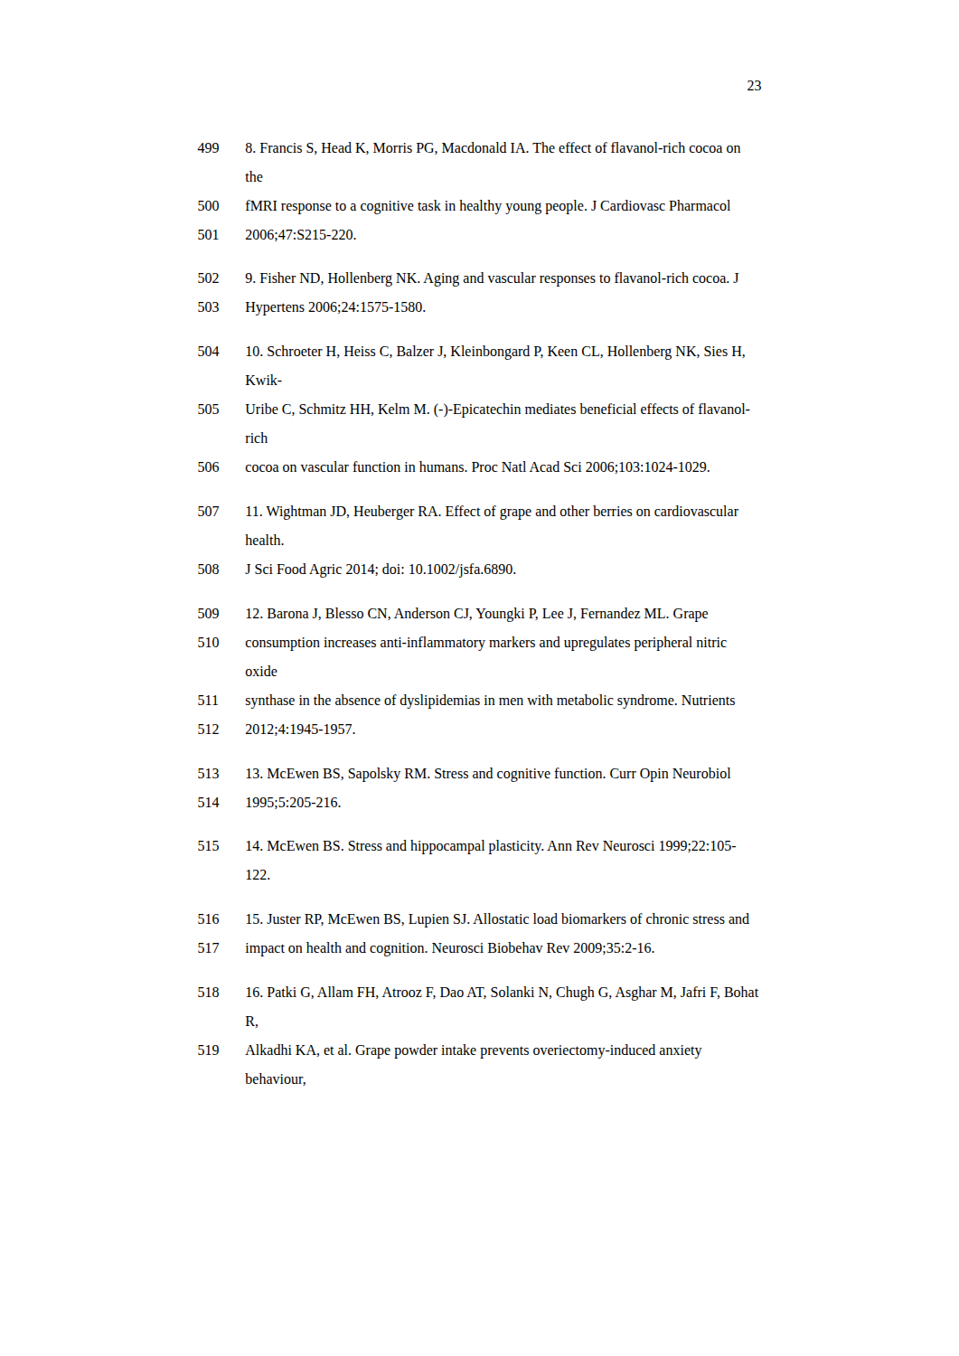23
8. Francis S, Head K, Morris PG, Macdonald IA. The effect of flavanol-rich cocoa on the fMRI response to a cognitive task in healthy young people. J Cardiovasc Pharmacol 2006;47:S215-220.
9. Fisher ND, Hollenberg NK. Aging and vascular responses to flavanol-rich cocoa. J Hypertens 2006;24:1575-1580.
10. Schroeter H, Heiss C, Balzer J, Kleinbongard P, Keen CL, Hollenberg NK, Sies H, Kwik- Uribe C, Schmitz HH, Kelm M. (-)-Epicatechin mediates beneficial effects of flavanol-rich cocoa on vascular function in humans. Proc Natl Acad Sci 2006;103:1024-1029.
11. Wightman JD, Heuberger RA. Effect of grape and other berries on cardiovascular health. J Sci Food Agric 2014; doi: 10.1002/jsfa.6890.
12. Barona J, Blesso CN, Anderson CJ, Youngki P, Lee J, Fernandez ML. Grape consumption increases anti-inflammatory markers and upregulates peripheral nitric oxide synthase in the absence of dyslipidemias in men with metabolic syndrome. Nutrients 2012;4:1945-1957.
13. McEwen BS, Sapolsky RM. Stress and cognitive function. Curr Opin Neurobiol 1995;5:205-216.
14. McEwen BS. Stress and hippocampal plasticity. Ann Rev Neurosci 1999;22:105-122.
15. Juster RP, McEwen BS, Lupien SJ. Allostatic load biomarkers of chronic stress and impact on health and cognition. Neurosci Biobehav Rev 2009;35:2-16.
16. Patki G, Allam FH, Atrooz F, Dao AT, Solanki N, Chugh G, Asghar M, Jafri F, Bohat R, Alkadhi KA, et al. Grape powder intake prevents overiectomy-induced anxiety behaviour,